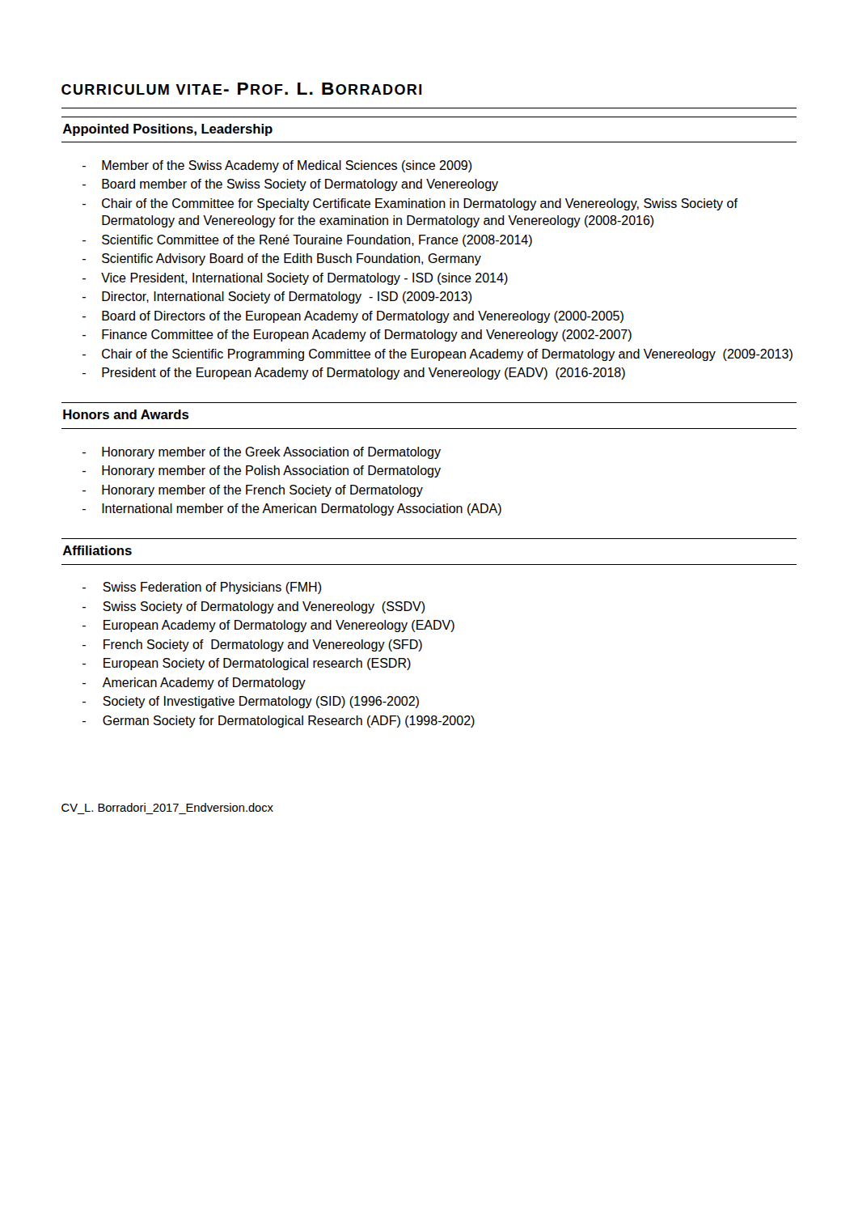CURRICULUM VITAE- PROF. L. BORRADORI
Appointed Positions, Leadership
Member of the Swiss Academy of Medical Sciences (since 2009)
Board member of the Swiss Society of Dermatology and Venereology
Chair of the Committee for Specialty Certificate Examination in Dermatology and Venereology, Swiss Society of Dermatology and Venereology for the examination in Dermatology and Venereology (2008-2016)
Scientific Committee of the René Touraine Foundation, France (2008-2014)
Scientific Advisory Board of the Edith Busch Foundation, Germany
Vice President, International Society of Dermatology - ISD (since 2014)
Director, International Society of Dermatology - ISD (2009-2013)
Board of Directors of the European Academy of Dermatology and Venereology (2000-2005)
Finance Committee of the European Academy of Dermatology and Venereology (2002-2007)
Chair of the Scientific Programming Committee of the European Academy of Dermatology and Venereology (2009-2013)
President of the European Academy of Dermatology and Venereology (EADV) (2016-2018)
Honors and Awards
Honorary member of the Greek Association of Dermatology
Honorary member of the Polish Association of Dermatology
Honorary member of the French Society of Dermatology
International member of the American Dermatology Association (ADA)
Affiliations
Swiss Federation of Physicians (FMH)
Swiss Society of Dermatology and Venereology (SSDV)
European Academy of Dermatology and Venereology (EADV)
French Society of Dermatology and Venereology (SFD)
European Society of Dermatological research (ESDR)
American Academy of Dermatology
Society of Investigative Dermatology (SID) (1996-2002)
German Society for Dermatological Research (ADF) (1998-2002)
CV_L. Borradori_2017_Endversion.docx